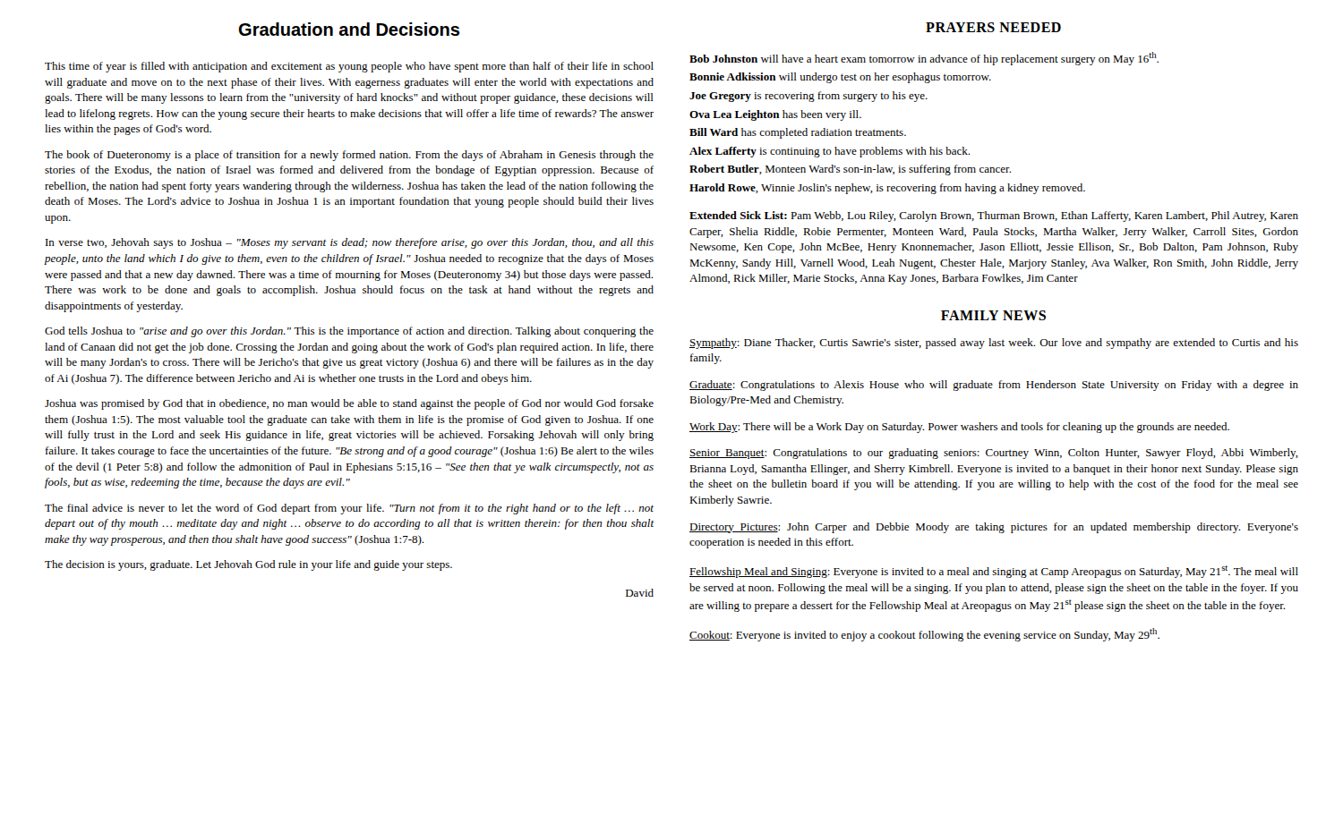Graduation and Decisions
This time of year is filled with anticipation and excitement as young people who have spent more than half of their life in school will graduate and move on to the next phase of their lives. With eagerness graduates will enter the world with expectations and goals. There will be many lessons to learn from the "university of hard knocks" and without proper guidance, these decisions will lead to lifelong regrets. How can the young secure their hearts to make decisions that will offer a life time of rewards? The answer lies within the pages of God's word.
The book of Dueteronomy is a place of transition for a newly formed nation. From the days of Abraham in Genesis through the stories of the Exodus, the nation of Israel was formed and delivered from the bondage of Egyptian oppression. Because of rebellion, the nation had spent forty years wandering through the wilderness. Joshua has taken the lead of the nation following the death of Moses. The Lord's advice to Joshua in Joshua 1 is an important foundation that young people should build their lives upon.
In verse two, Jehovah says to Joshua – "Moses my servant is dead; now therefore arise, go over this Jordan, thou, and all this people, unto the land which I do give to them, even to the children of Israel." Joshua needed to recognize that the days of Moses were passed and that a new day dawned. There was a time of mourning for Moses (Deuteronomy 34) but those days were passed. There was work to be done and goals to accomplish. Joshua should focus on the task at hand without the regrets and disappointments of yesterday.
God tells Joshua to "arise and go over this Jordan." This is the importance of action and direction. Talking about conquering the land of Canaan did not get the job done. Crossing the Jordan and going about the work of God's plan required action. In life, there will be many Jordan's to cross. There will be Jericho's that give us great victory (Joshua 6) and there will be failures as in the day of Ai (Joshua 7). The difference between Jericho and Ai is whether one trusts in the Lord and obeys him.
Joshua was promised by God that in obedience, no man would be able to stand against the people of God nor would God forsake them (Joshua 1:5). The most valuable tool the graduate can take with them in life is the promise of God given to Joshua. If one will fully trust in the Lord and seek His guidance in life, great victories will be achieved. Forsaking Jehovah will only bring failure. It takes courage to face the uncertainties of the future. "Be strong and of a good courage" (Joshua 1:6) Be alert to the wiles of the devil (1 Peter 5:8) and follow the admonition of Paul in Ephesians 5:15,16 – "See then that ye walk circumspectly, not as fools, but as wise, redeeming the time, because the days are evil."
The final advice is never to let the word of God depart from your life. "Turn not from it to the right hand or to the left … not depart out of thy mouth … meditate day and night … observe to do according to all that is written therein: for then thou shalt make thy way prosperous, and then thou shalt have good success" (Joshua 1:7-8).
The decision is yours, graduate. Let Jehovah God rule in your life and guide your steps.
David
PRAYERS NEEDED
Bob Johnston will have a heart exam tomorrow in advance of hip replacement surgery on May 16th.
Bonnie Adkission will undergo test on her esophagus tomorrow.
Joe Gregory is recovering from surgery to his eye.
Ova Lea Leighton has been very ill.
Bill Ward has completed radiation treatments.
Alex Lafferty is continuing to have problems with his back.
Robert Butler, Monteen Ward's son-in-law, is suffering from cancer.
Harold Rowe, Winnie Joslin's nephew, is recovering from having a kidney removed.
Extended Sick List: Pam Webb, Lou Riley, Carolyn Brown, Thurman Brown, Ethan Lafferty, Karen Lambert, Phil Autrey, Karen Carper, Shelia Riddle, Robie Permenter, Monteen Ward, Paula Stocks, Martha Walker, Jerry Walker, Carroll Sites, Gordon Newsome, Ken Cope, John McBee, Henry Knonnemacher, Jason Elliott, Jessie Ellison, Sr., Bob Dalton, Pam Johnson, Ruby McKenny, Sandy Hill, Varnell Wood, Leah Nugent, Chester Hale, Marjory Stanley, Ava Walker, Ron Smith, John Riddle, Jerry Almond, Rick Miller, Marie Stocks, Anna Kay Jones, Barbara Fowlkes, Jim Canter
FAMILY NEWS
Sympathy: Diane Thacker, Curtis Sawrie's sister, passed away last week. Our love and sympathy are extended to Curtis and his family.
Graduate: Congratulations to Alexis House who will graduate from Henderson State University on Friday with a degree in Biology/Pre-Med and Chemistry.
Work Day: There will be a Work Day on Saturday. Power washers and tools for cleaning up the grounds are needed.
Senior Banquet: Congratulations to our graduating seniors: Courtney Winn, Colton Hunter, Sawyer Floyd, Abbi Wimberly, Brianna Loyd, Samantha Ellinger, and Sherry Kimbrell. Everyone is invited to a banquet in their honor next Sunday. Please sign the sheet on the bulletin board if you will be attending. If you are willing to help with the cost of the food for the meal see Kimberly Sawrie.
Directory Pictures: John Carper and Debbie Moody are taking pictures for an updated membership directory. Everyone's cooperation is needed in this effort.
Fellowship Meal and Singing: Everyone is invited to a meal and singing at Camp Areopagus on Saturday, May 21st. The meal will be served at noon. Following the meal will be a singing. If you plan to attend, please sign the sheet on the table in the foyer. If you are willing to prepare a dessert for the Fellowship Meal at Areopagus on May 21st please sign the sheet on the table in the foyer.
Cookout: Everyone is invited to enjoy a cookout following the evening service on Sunday, May 29th.